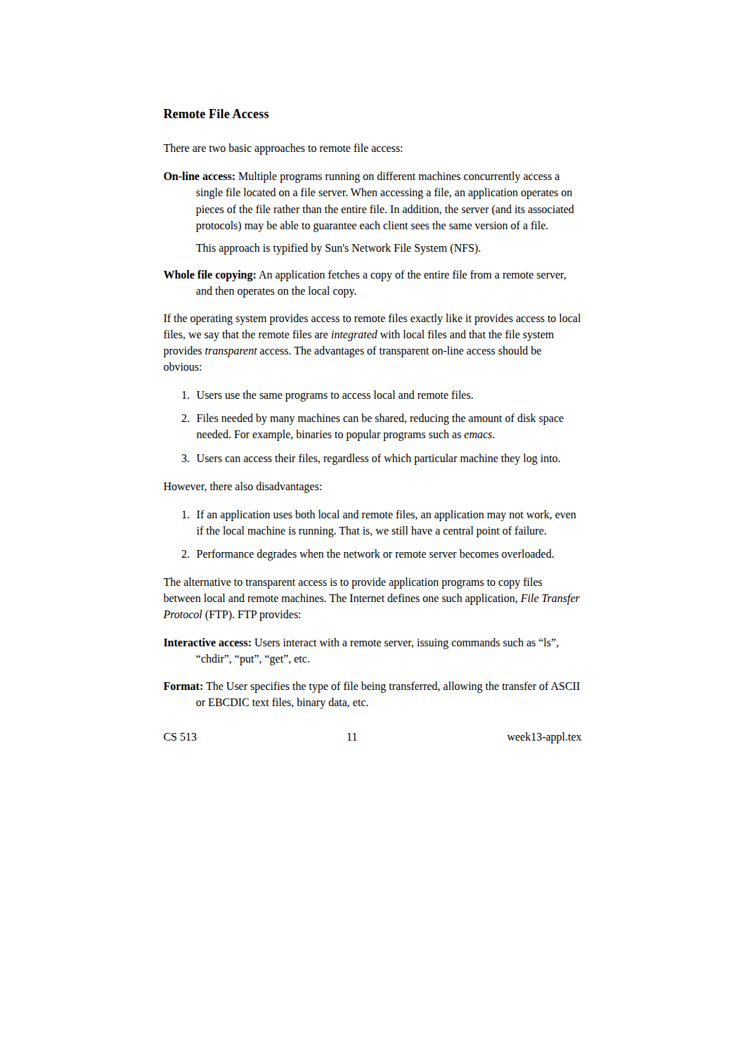Remote File Access
There are two basic approaches to remote file access:
On-line access: Multiple programs running on different machines concurrently access a single file located on a file server. When accessing a file, an application operates on pieces of the file rather than the entire file. In addition, the server (and its associated protocols) may be able to guarantee each client sees the same version of a file. This approach is typified by Sun's Network File System (NFS).
Whole file copying: An application fetches a copy of the entire file from a remote server, and then operates on the local copy.
If the operating system provides access to remote files exactly like it provides access to local files, we say that the remote files are integrated with local files and that the file system provides transparent access. The advantages of transparent on-line access should be obvious:
Users use the same programs to access local and remote files.
Files needed by many machines can be shared, reducing the amount of disk space needed. For example, binaries to popular programs such as emacs.
Users can access their files, regardless of which particular machine they log into.
However, there also disadvantages:
If an application uses both local and remote files, an application may not work, even if the local machine is running. That is, we still have a central point of failure.
Performance degrades when the network or remote server becomes overloaded.
The alternative to transparent access is to provide application programs to copy files between local and remote machines. The Internet defines one such application, File Transfer Protocol (FTP). FTP provides:
Interactive access: Users interact with a remote server, issuing commands such as “ls”, “chdir”, “put”, “get”, etc.
Format: The User specifies the type of file being transferred, allowing the transfer of ASCII or EBCDIC text files, binary data, etc.
CS 513 week13-appl.tex
11